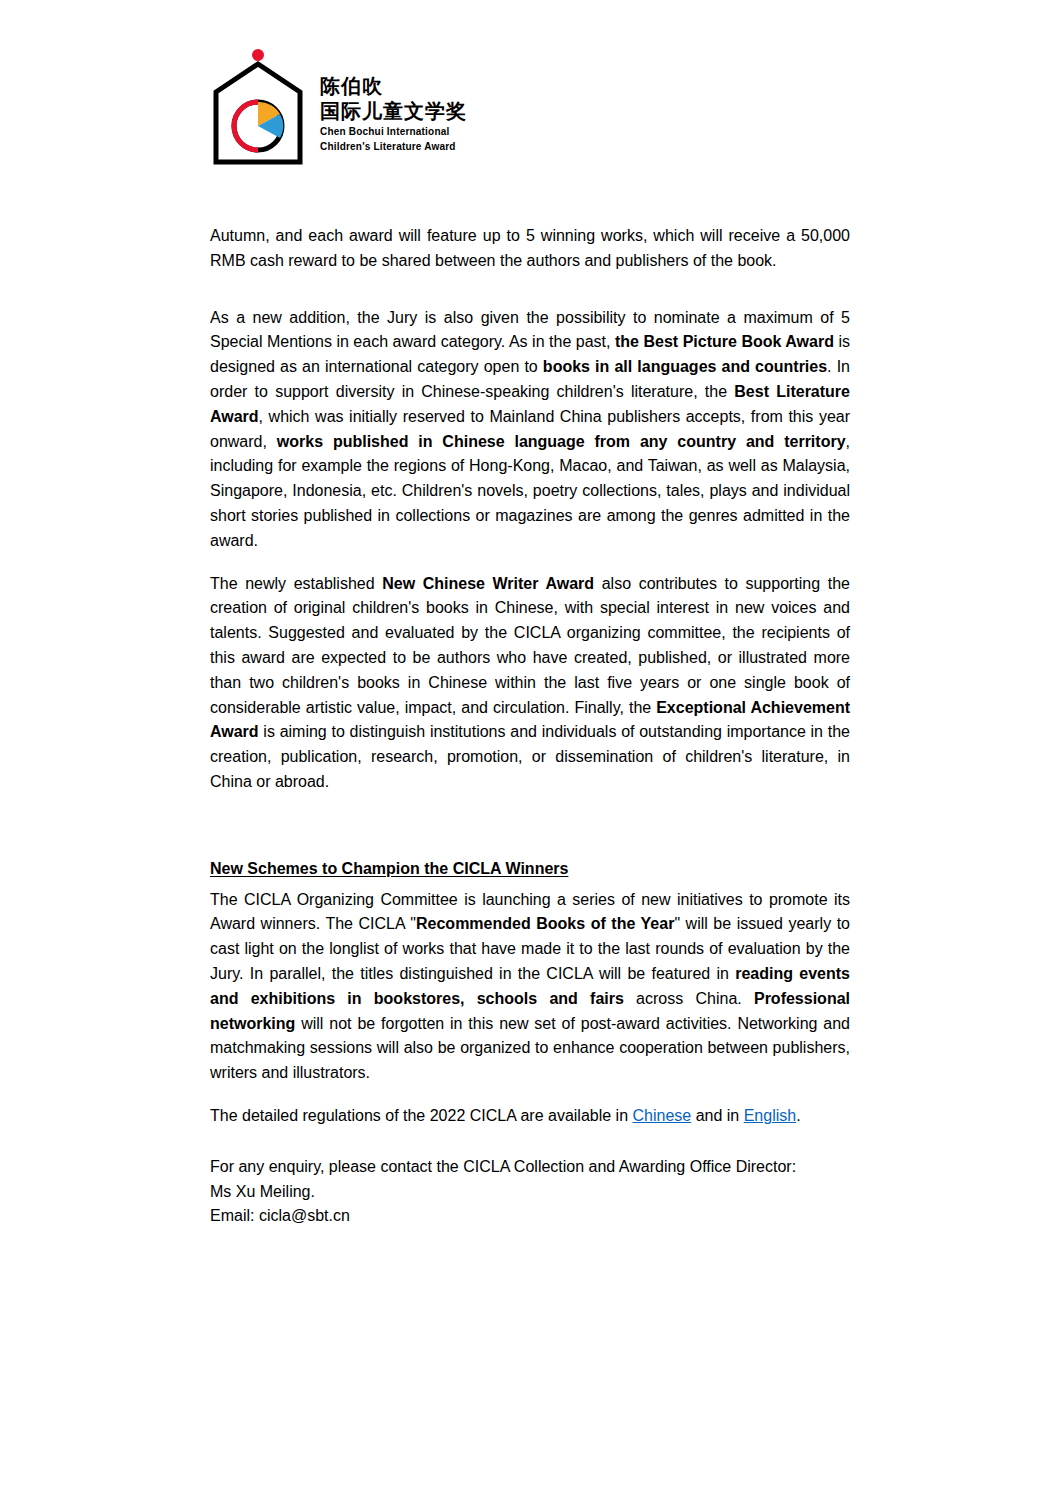陈伯吹
国际儿童文学奖
Chen Bochui International
Children's Literature Award
Autumn, and each award will feature up to 5 winning works, which will receive a 50,000 RMB cash reward to be shared between the authors and publishers of the book.
As a new addition, the Jury is also given the possibility to nominate a maximum of 5 Special Mentions in each award category. As in the past, the Best Picture Book Award is designed as an international category open to books in all languages and countries. In order to support diversity in Chinese-speaking children's literature, the Best Literature Award, which was initially reserved to Mainland China publishers accepts, from this year onward, works published in Chinese language from any country and territory, including for example the regions of Hong-Kong, Macao, and Taiwan, as well as Malaysia, Singapore, Indonesia, etc. Children's novels, poetry collections, tales, plays and individual short stories published in collections or magazines are among the genres admitted in the award.
The newly established New Chinese Writer Award also contributes to supporting the creation of original children's books in Chinese, with special interest in new voices and talents. Suggested and evaluated by the CICLA organizing committee, the recipients of this award are expected to be authors who have created, published, or illustrated more than two children's books in Chinese within the last five years or one single book of considerable artistic value, impact, and circulation. Finally, the Exceptional Achievement Award is aiming to distinguish institutions and individuals of outstanding importance in the creation, publication, research, promotion, or dissemination of children's literature, in China or abroad.
New Schemes to Champion the CICLA Winners
The CICLA Organizing Committee is launching a series of new initiatives to promote its Award winners. The CICLA "Recommended Books of the Year" will be issued yearly to cast light on the longlist of works that have made it to the last rounds of evaluation by the Jury. In parallel, the titles distinguished in the CICLA will be featured in reading events and exhibitions in bookstores, schools and fairs across China. Professional networking will not be forgotten in this new set of post-award activities. Networking and matchmaking sessions will also be organized to enhance cooperation between publishers, writers and illustrators.
The detailed regulations of the 2022 CICLA are available in Chinese and in English.
For any enquiry, please contact the CICLA Collection and Awarding Office Director:
Ms Xu Meiling.
Email: cicla@sbt.cn